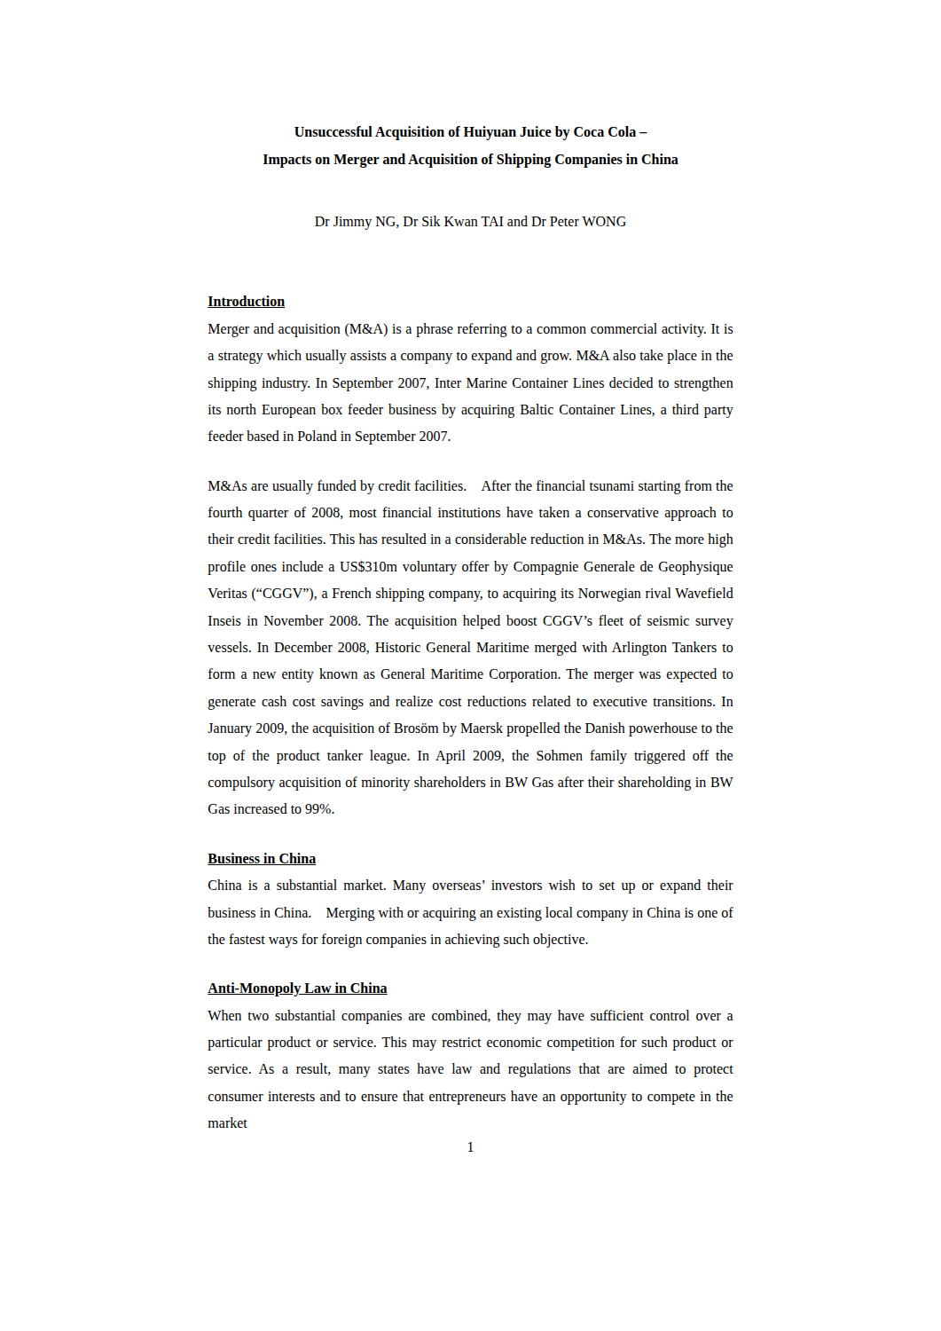Unsuccessful Acquisition of Huiyuan Juice by Coca Cola –
Impacts on Merger and Acquisition of Shipping Companies in China
Dr Jimmy NG, Dr Sik Kwan TAI and Dr Peter WONG
Introduction
Merger and acquisition (M&A) is a phrase referring to a common commercial activity. It is a strategy which usually assists a company to expand and grow. M&A also take place in the shipping industry. In September 2007, Inter Marine Container Lines decided to strengthen its north European box feeder business by acquiring Baltic Container Lines, a third party feeder based in Poland in September 2007.
M&As are usually funded by credit facilities. After the financial tsunami starting from the fourth quarter of 2008, most financial institutions have taken a conservative approach to their credit facilities. This has resulted in a considerable reduction in M&As. The more high profile ones include a US$310m voluntary offer by Compagnie Generale de Geophysique Veritas (“CGGV”), a French shipping company, to acquiring its Norwegian rival Wavefield Inseis in November 2008. The acquisition helped boost CGGV’s fleet of seismic survey vessels. In December 2008, Historic General Maritime merged with Arlington Tankers to form a new entity known as General Maritime Corporation. The merger was expected to generate cash cost savings and realize cost reductions related to executive transitions. In January 2009, the acquisition of Brosöm by Maersk propelled the Danish powerhouse to the top of the product tanker league. In April 2009, the Sohmen family triggered off the compulsory acquisition of minority shareholders in BW Gas after their shareholding in BW Gas increased to 99%.
Business in China
China is a substantial market. Many overseas’ investors wish to set up or expand their business in China. Merging with or acquiring an existing local company in China is one of the fastest ways for foreign companies in achieving such objective.
Anti-Monopoly Law in China
When two substantial companies are combined, they may have sufficient control over a particular product or service. This may restrict economic competition for such product or service. As a result, many states have law and regulations that are aimed to protect consumer interests and to ensure that entrepreneurs have an opportunity to compete in the market
1